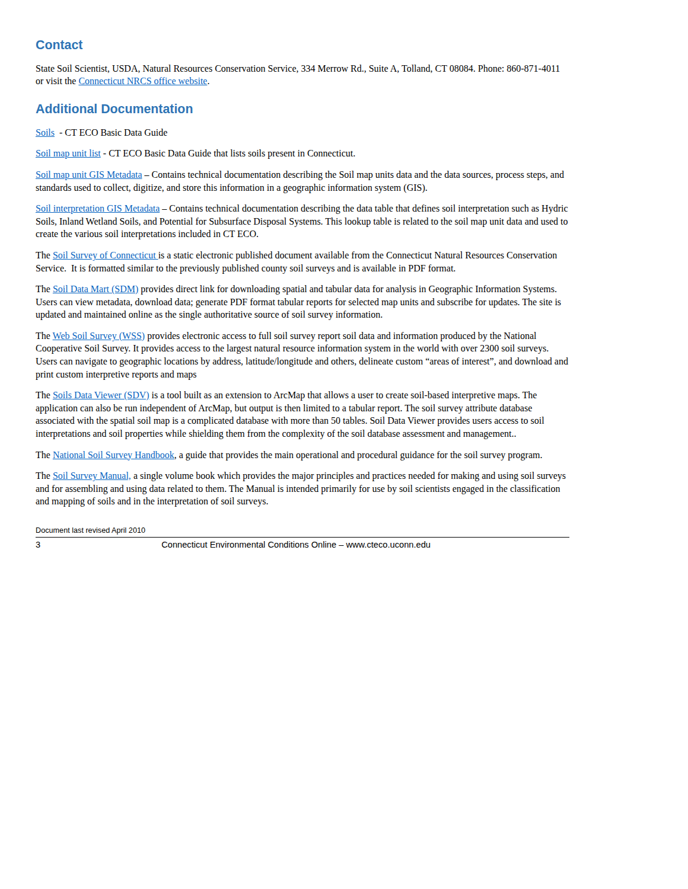Contact
State Soil Scientist, USDA, Natural Resources Conservation Service, 334 Merrow Rd., Suite A, Tolland, CT 08084. Phone: 860-871-4011 or visit the Connecticut NRCS office website.
Additional Documentation
Soils - CT ECO Basic Data Guide
Soil map unit list - CT ECO Basic Data Guide that lists soils present in Connecticut.
Soil map unit GIS Metadata – Contains technical documentation describing the Soil map units data and the data sources, process steps, and standards used to collect, digitize, and store this information in a geographic information system (GIS).
Soil interpretation GIS Metadata – Contains technical documentation describing the data table that defines soil interpretation such as Hydric Soils, Inland Wetland Soils, and Potential for Subsurface Disposal Systems. This lookup table is related to the soil map unit data and used to create the various soil interpretations included in CT ECO.
The Soil Survey of Connecticut is a static electronic published document available from the Connecticut Natural Resources Conservation Service. It is formatted similar to the previously published county soil surveys and is available in PDF format.
The Soil Data Mart (SDM) provides direct link for downloading spatial and tabular data for analysis in Geographic Information Systems. Users can view metadata, download data; generate PDF format tabular reports for selected map units and subscribe for updates. The site is updated and maintained online as the single authoritative source of soil survey information.
The Web Soil Survey (WSS) provides electronic access to full soil survey report soil data and information produced by the National Cooperative Soil Survey. It provides access to the largest natural resource information system in the world with over 2300 soil surveys. Users can navigate to geographic locations by address, latitude/longitude and others, delineate custom “areas of interest”, and download and print custom interpretive reports and maps
The Soils Data Viewer (SDV) is a tool built as an extension to ArcMap that allows a user to create soil-based interpretive maps. The application can also be run independent of ArcMap, but output is then limited to a tabular report. The soil survey attribute database associated with the spatial soil map is a complicated database with more than 50 tables. Soil Data Viewer provides users access to soil interpretations and soil properties while shielding them from the complexity of the soil database assessment and management..
The National Soil Survey Handbook, a guide that provides the main operational and procedural guidance for the soil survey program.
The Soil Survey Manual, a single volume book which provides the major principles and practices needed for making and using soil surveys and for assembling and using data related to them. The Manual is intended primarily for use by soil scientists engaged in the classification and mapping of soils and in the interpretation of soil surveys.
Document last revised April 2010
3 Connecticut Environmental Conditions Online – www.cteco.uconn.edu